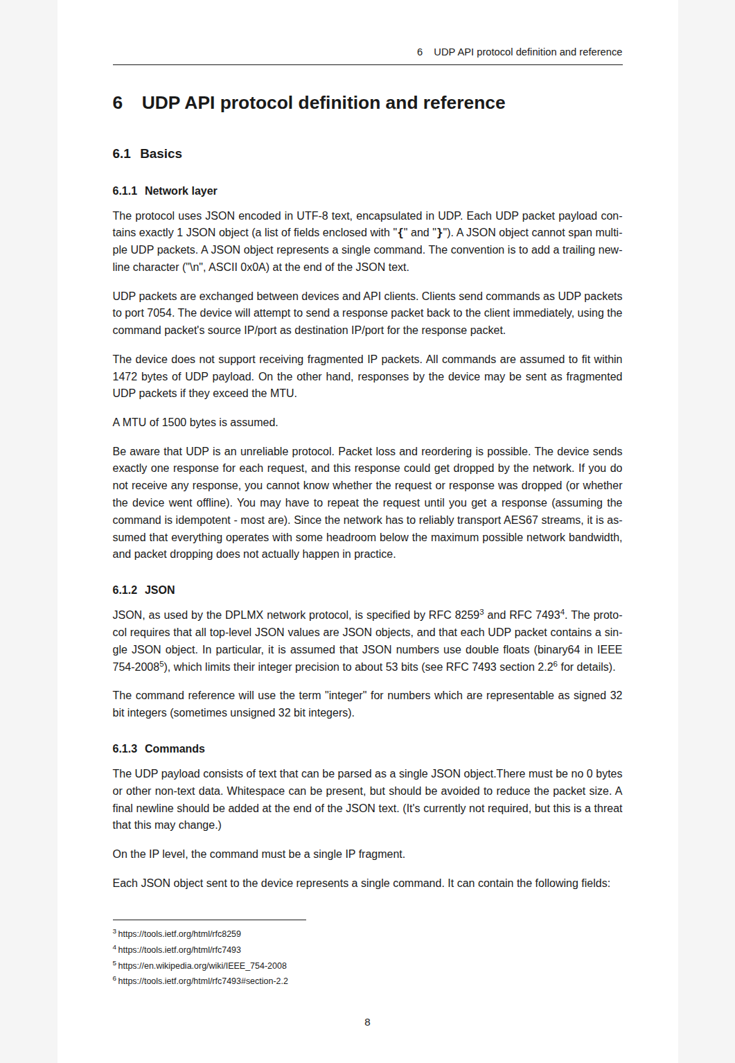6 UDP API protocol definition and reference
6 UDP API protocol definition and reference
6.1 Basics
6.1.1 Network layer
The protocol uses JSON encoded in UTF-8 text, encapsulated in UDP. Each UDP packet payload contains exactly 1 JSON object (a list of fields enclosed with "{" and "}"). A JSON object cannot span multiple UDP packets. A JSON object represents a single command. The convention is to add a trailing newline character ("\n", ASCII 0x0A) at the end of the JSON text.
UDP packets are exchanged between devices and API clients. Clients send commands as UDP packets to port 7054. The device will attempt to send a response packet back to the client immediately, using the command packet's source IP/port as destination IP/port for the response packet.
The device does not support receiving fragmented IP packets. All commands are assumed to fit within 1472 bytes of UDP payload. On the other hand, responses by the device may be sent as fragmented UDP packets if they exceed the MTU.
A MTU of 1500 bytes is assumed.
Be aware that UDP is an unreliable protocol. Packet loss and reordering is possible. The device sends exactly one response for each request, and this response could get dropped by the network. If you do not receive any response, you cannot know whether the request or response was dropped (or whether the device went offline). You may have to repeat the request until you get a response (assuming the command is idempotent - most are). Since the network has to reliably transport AES67 streams, it is assumed that everything operates with some headroom below the maximum possible network bandwidth, and packet dropping does not actually happen in practice.
6.1.2 JSON
JSON, as used by the DPLMX network protocol, is specified by RFC 82593 and RFC 74934. The protocol requires that all top-level JSON values are JSON objects, and that each UDP packet contains a single JSON object. In particular, it is assumed that JSON numbers use double floats (binary64 in IEEE 754-20085), which limits their integer precision to about 53 bits (see RFC 7493 section 2.26 for details).
The command reference will use the term "integer" for numbers which are representable as signed 32 bit integers (sometimes unsigned 32 bit integers).
6.1.3 Commands
The UDP payload consists of text that can be parsed as a single JSON object.There must be no 0 bytes or other non-text data. Whitespace can be present, but should be avoided to reduce the packet size. A final newline should be added at the end of the JSON text. (It's currently not required, but this is a threat that this may change.)
On the IP level, the command must be a single IP fragment.
Each JSON object sent to the device represents a single command. It can contain the following fields:
3https://tools.ietf.org/html/rfc8259
4https://tools.ietf.org/html/rfc7493
5https://en.wikipedia.org/wiki/IEEE_754-2008
6https://tools.ietf.org/html/rfc7493#section-2.2
8